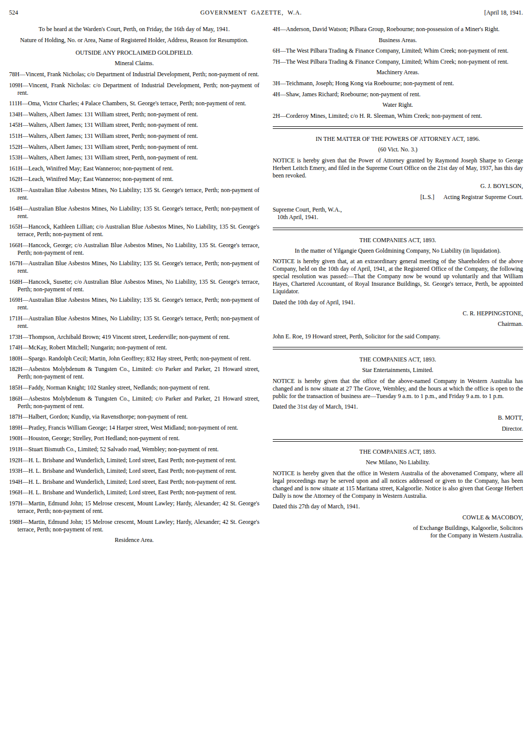524 GOVERNMENT GAZETTE, W.A. [April 18, 1941.
To be heard at the Warden's Court, Perth, on Friday, the 16th day of May, 1941.
Nature of Holding, No. or Area, Name of Registered Holder, Address, Reason for Resumption.
OUTSIDE ANY PROCLAIMED GOLDFIELD.
Mineral Claims.
78H—Vincent, Frank Nicholas; c/o Department of Industrial Development, Perth; non-payment of rent.
109H—Vincent, Frank Nicholas: c/o Department of Industrial Development, Perth; non-payment of rent.
111H—Oma, Victor Charles; 4 Palace Chambers, St. George's terrace, Perth; non-payment of rent.
134H—Walters, Albert James: 131 William street, Perth; non-payment of rent.
145H—Walters, Albert James; 131 William street, Perth; non-payment of rent.
151H—Walters, Albert James; 131 William street, Perth; non-payment of rent.
152H—Walters, Albert James; 131 William street, Perth; non-payment of rent.
153H—Walters, Albert James; 131 William street, Perth, non-payment of rent.
161H—Leach, Winifred May; East Wanneroo; non-payment of rent.
162H—Leach, Winifred May; East Wanneroo; non-payment of rent.
163H—Australian Blue Asbestos Mines, No Liability; 135 St. George's terrace, Perth; non-payment of rent.
164H—Australian Blue Asbestos Mines, No Liability; 135 St. George's terrace, Perth; non-payment of rent.
165H—Hancock, Kathleen Lillian; c/o Australian Blue Asbestos Mines, No Liability, 135 St. George's terrace, Perth; non-payment of rent.
166H—Hancock, George; c/o Australian Blue Asbestos Mines, No Liability, 135 St. George's terrace, Perth; non-payment of rent.
167H—Australian Blue Asbestos Mines, No Liability; 135 St. George's terrace, Perth; non-payment of rent.
168H—Hancock, Susette; c/o Australian Blue Asbestos Mines, No Liability, 135 St. George's terrace, Perth; non-payment of rent.
169H—Australian Blue Asbestos Mines, No Liability; 135 St. George's terrace, Perth; non-payment of rent.
171H—Australian Blue Asbestos Mines, No Liability; 135 St. George's terrace, Perth; non-payment of rent.
173H—Thompson, Archibald Brown; 419 Vincent street, Leederville; non-payment of rent.
174H—McKay, Robert Mitchell; Nungarin; non-payment of rent.
180H—Spargo. Randolph Cecil; Martin, John Geoffrey; 832 Hay street, Perth; non-payment of rent.
182H—Asbestos Molybdenum & Tungsten Co., Limited: c/o Parker and Parker, 21 Howard street, Perth; non-payment of rent.
185H—Faddy, Norman Knight; 102 Stanley street, Nedlands; non-payment of rent.
186H—Asbestos Molybdenum & Tungsten Co., Limited; c/o Parker and Parker, 21 Howard street, Perth; non-payment of rent.
187H—Halbert, Gordon; Kundip, via Ravensthorpe; non-payment of rent.
189H—Pratley, Francis William George; 14 Harper street, West Midland; non-payment of rent.
190H—Houston, George; Strelley, Port Hedland; non-payment of rent.
191H—Stuart Bismuth Co., Limited; 52 Salvado road, Wembley; non-payment of rent.
192H—H. L. Brisbane and Wunderlich, Limited; Lord street, East Perth; non-payment of rent.
193H—H. L. Brisbane and Wunderlich, Limited; Lord street, East Perth; non-payment of rent.
194H—H. L. Brisbane and Wunderlich, Limited; Lord street, East Perth; non-payment of rent.
196H—H. L. Brisbane and Wunderlich, Limited; Lord street, East Perth; non-payment of rent.
197H—Martin, Edmund John; 15 Melrose crescent, Mount Lawley; Hardy, Alexander; 42 St. George's terrace, Perth; non-payment of rent.
198H—Martin, Edmund John; 15 Melrose crescent, Mount Lawley; Hardy, Alexander; 42 St. George's terrace, Perth; non-payment of rent.
Residence Area.
4H—Anderson, David Watson; Pilbara Group, Roebourne; non-possession of a Miner's Right.
Business Areas.
6H—The West Pilbara Trading & Finance Company, Limited; Whim Creek; non-payment of rent.
7H—The West Pilbara Trading & Finance Company, Limited; Whim Creek; non-payment of rent.
Machinery Areas.
3H—Teichmann, Joseph; Hong Kong via Roebourne; non-payment of rent.
4H—Shaw, James Richard; Roebourne; non-payment of rent.
Water Right.
2H—Corderoy Mines, Limited; c/o H. R. Sleeman, Whim Creek; non-payment of rent.
IN THE MATTER OF THE POWERS OF ATTORNEY ACT, 1896.
(60 Vict. No. 3.)
NOTICE is hereby given that the Power of Attorney granted by Raymond Joseph Sharpe to George Herbert Leitch Emery, and filed in the Supreme Court Office on the 21st day of May, 1937, has this day been revoked.
G. J. BOYLSON,
[L.S.] Acting Registrar Supreme Court.
Supreme Court, Perth, W.A.,
10th April, 1941.
THE COMPANIES ACT, 1893.
In the matter of Yilgangie Queen Goldmining Company, No Liability (in liquidation).
NOTICE is hereby given that, at an extraordinary general meeting of the Shareholders of the above Company, held on the 10th day of April, 1941, at the Registered Office of the Company, the following special resolution was passed:—That the Company now be wound up voluntarily and that William Hayes, Chartered Accountant, of Royal Insurance Buildings, St. George's terrace, Perth, be appointed Liquidator.
Dated the 10th day of April, 1941.
C. R. HEPPINGSTONE,
Chairman.
John E. Roe, 19 Howard street, Perth, Solicitor for the said Company.
THE COMPANIES ACT, 1893.
Star Entertainments, Limited.
NOTICE is hereby given that the office of the above-named Company in Western Australia has changed and is now situate at 27 The Grove, Wembley, and the hours at which the office is open to the public for the transaction of business are—Tuesday 9 a.m. to 1 p.m., and Friday 9 a.m. to 1 p.m.
Dated the 31st day of March, 1941.
B. MOTT,
Director.
THE COMPANIES ACT, 1893.
New Milano, No Liability.
NOTICE is hereby given that the office in Western Australia of the abovenamed Company, where all legal proceedings may be served upon and all notices addressed or given to the Company, has been changed and is now situate at 115 Maritana street, Kalgoorlie. Notice is also given that George Herbert Dally is now the Attorney of the Company in Western Australia.
Dated this 27th day of March, 1941.
COWLE & MACOBOY,
of Exchange Buildings, Kalgoorlie, Solicitors
for the Company in Western Australia.